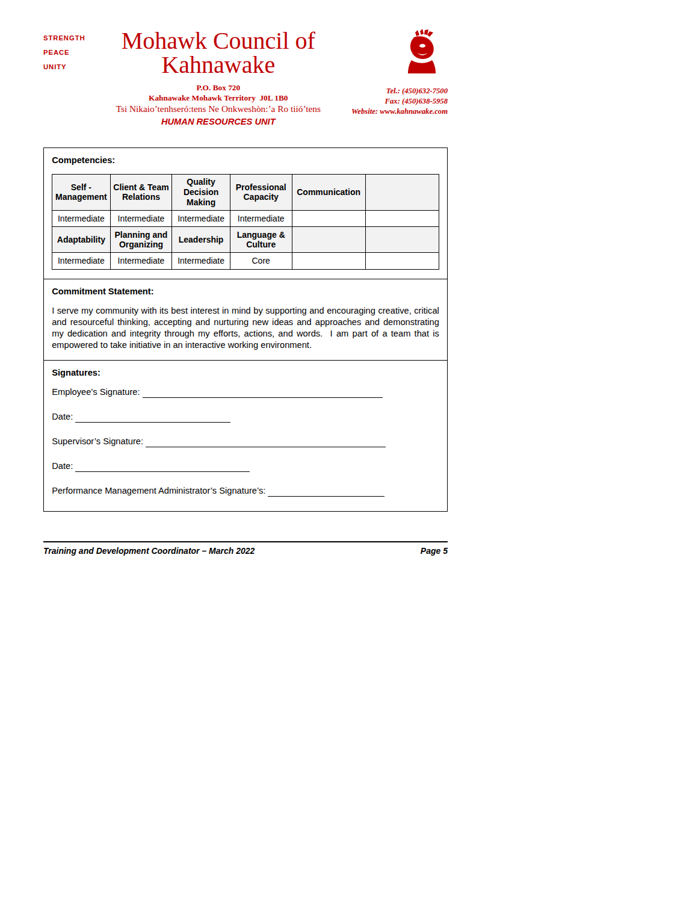STRENGTH
PEACE
UNITY
Mohawk Council of Kahnawake
P.O. Box 720
Kahnawake Mohawk Territory J0L 1B0
Tsi Nikaio’tenhseró:tens Ne Onkweshòn:’a Ro tiió’tens
HUMAN RESOURCES UNIT
Tel.: (450)632-7500
Fax: (450)638-5958
Website: www.kahnawake.com
Competencies:
| Self - Management | Client & Team Relations | Quality Decision Making | Professional Capacity | Communication | |
| --- | --- | --- | --- | --- | --- |
| Intermediate | Intermediate | Intermediate | Intermediate | | |
| Adaptability | Planning and Organizing | Leadership | Language & Culture | | |
| Intermediate | Intermediate | Intermediate | Core | | |
Commitment Statement:
I serve my community with its best interest in mind by supporting and encouraging creative, critical and resourceful thinking, accepting and nurturing new ideas and approaches and demonstrating my dedication and integrity through my efforts, actions, and words. I am part of a team that is empowered to take initiative in an interactive working environment.
Signatures:
Employee’s Signature:
Date:
Supervisor’s Signature:
Date:
Performance Management Administrator’s Signature’s:
Training and Development Coordinator – March 2022 Page 5